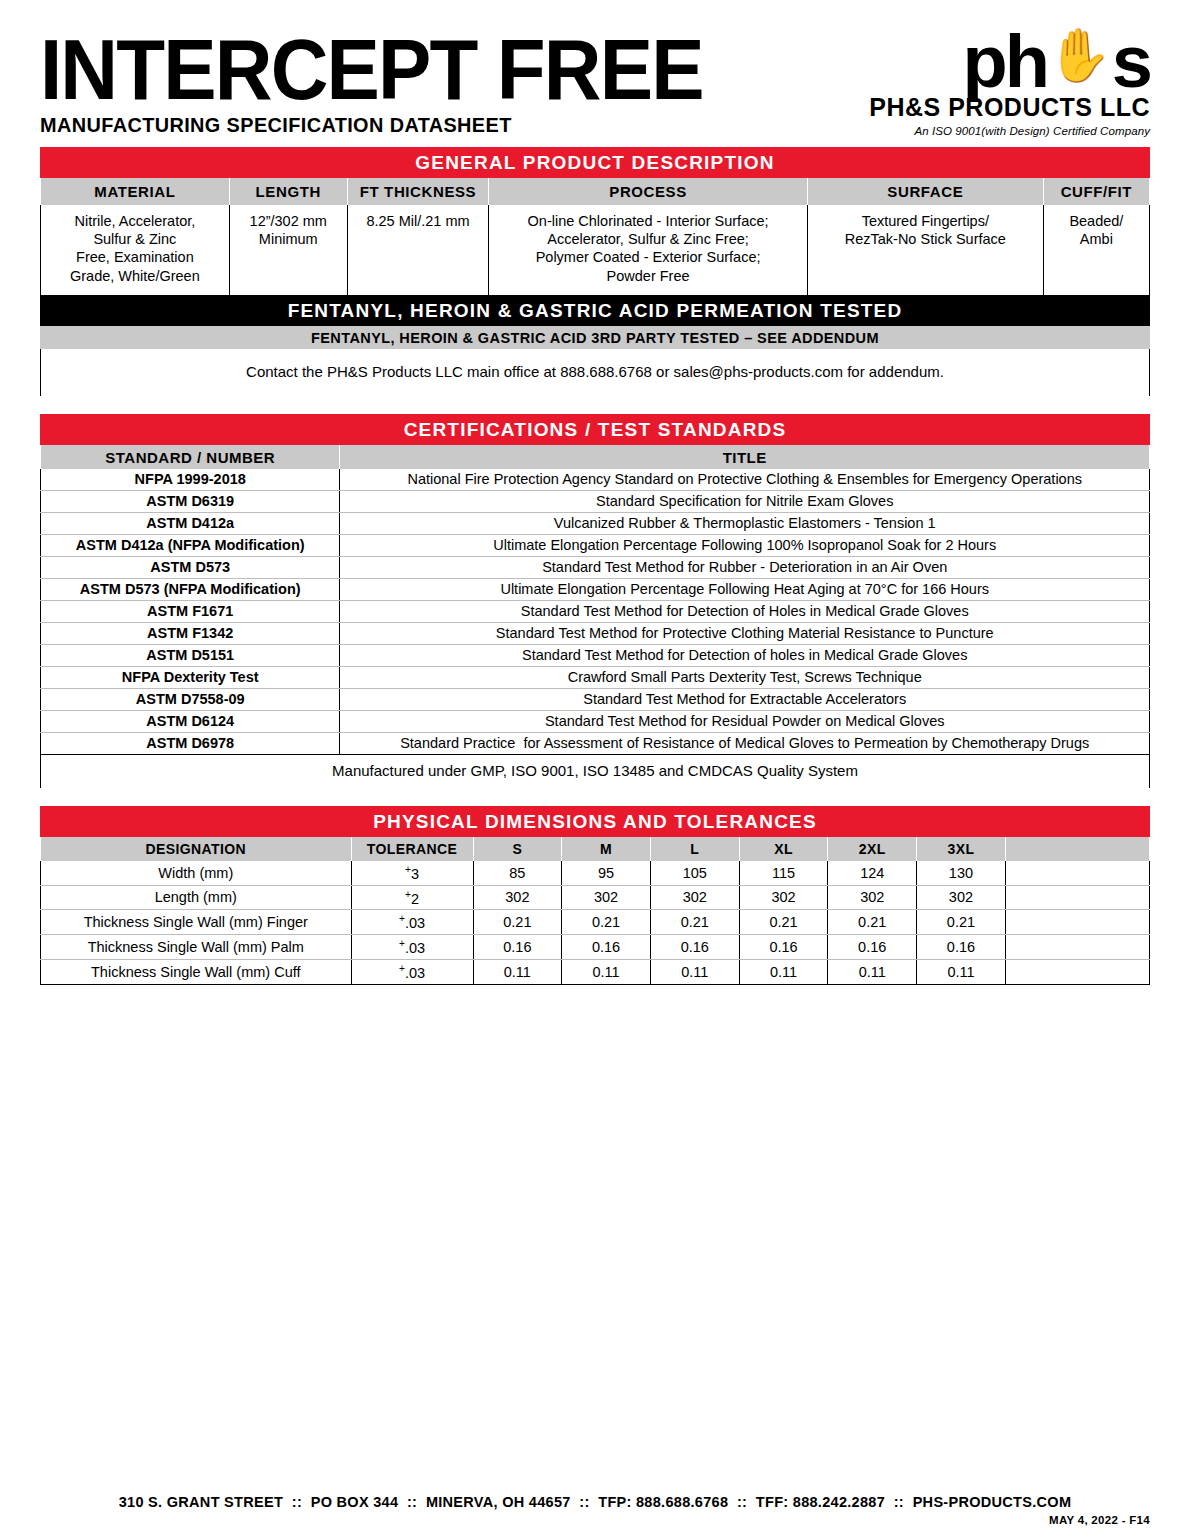INTERCEPT FREE
MANUFACTURING SPECIFICATION DATASHEET
ph✋s
PH&S PRODUCTS LLC
An ISO 9001(with Design) Certified Company
GENERAL PRODUCT DESCRIPTION
| MATERIAL | LENGTH | FT THICKNESS | PROCESS | SURFACE | CUFF/FIT |
| --- | --- | --- | --- | --- | --- |
| Nitrile, Accelerator, Sulfur & Zinc Free, Examination Grade, White/Green | 12”/302 mm Minimum | 8.25 Mil/.21 mm | On-line Chlorinated - Interior Surface; Accelerator, Sulfur & Zinc Free; Polymer Coated - Exterior Surface; Powder Free | Textured Fingertips/ RezTak-No Stick Surface | Beaded/ Ambi |
FENTANYL, HEROIN & GASTRIC ACID PERMEATION TESTED
FENTANYL, HEROIN & GASTRIC ACID 3RD PARTY TESTED – SEE ADDENDUM
Contact the PH&S Products LLC main office at 888.688.6768 or sales@phs-products.com for addendum.
CERTIFICATIONS / TEST STANDARDS
| STANDARD / NUMBER | TITLE |
| --- | --- |
| NFPA 1999-2018 | National Fire Protection Agency Standard on Protective Clothing & Ensembles for Emergency Operations |
| ASTM D6319 | Standard Specification for Nitrile Exam Gloves |
| ASTM D412a | Vulcanized Rubber & Thermoplastic Elastomers - Tension 1 |
| ASTM D412a (NFPA Modification) | Ultimate Elongation Percentage Following 100% Isopropanol Soak for 2 Hours |
| ASTM D573 | Standard Test Method for Rubber - Deterioration in an Air Oven |
| ASTM D573 (NFPA Modification) | Ultimate Elongation Percentage Following Heat Aging at 70°C for 166 Hours |
| ASTM F1671 | Standard Test Method for Detection of Holes in Medical Grade Gloves |
| ASTM F1342 | Standard Test Method for Protective Clothing Material Resistance to Puncture |
| ASTM D5151 | Standard Test Method for Detection of holes in Medical Grade Gloves |
| NFPA Dexterity Test | Crawford Small Parts Dexterity Test, Screws Technique |
| ASTM D7558-09 | Standard Test Method for Extractable Accelerators |
| ASTM D6124 | Standard Test Method for Residual Powder on Medical Gloves |
| ASTM D6978 | Standard Practice for Assessment of Resistance of Medical Gloves to Permeation by Chemotherapy Drugs |
Manufactured under GMP, ISO 9001, ISO 13485 and CMDCAS Quality System
PHYSICAL DIMENSIONS AND TOLERANCES
| DESIGNATION | TOLERANCE | S | M | L | XL | 2XL | 3XL | |
| --- | --- | --- | --- | --- | --- | --- | --- | --- |
| Width (mm) | + 3 | 85 | 95 | 105 | 115 | 124 | 130 | |
| Length (mm) | + 2 | 302 | 302 | 302 | 302 | 302 | 302 | |
| Thickness Single Wall (mm) Finger | + .03 | 0.21 | 0.21 | 0.21 | 0.21 | 0.21 | 0.21 | |
| Thickness Single Wall (mm) Palm | + .03 | 0.16 | 0.16 | 0.16 | 0.16 | 0.16 | 0.16 | |
| Thickness Single Wall (mm) Cuff | + .03 | 0.11 | 0.11 | 0.11 | 0.11 | 0.11 | 0.11 | |
310 S. GRANT STREET :: PO BOX 344 :: MINERVA, OH 44657 :: TFP: 888.688.6768 :: TFF: 888.242.2887 :: PHS-PRODUCTS.COM
MAY 4, 2022 - F14